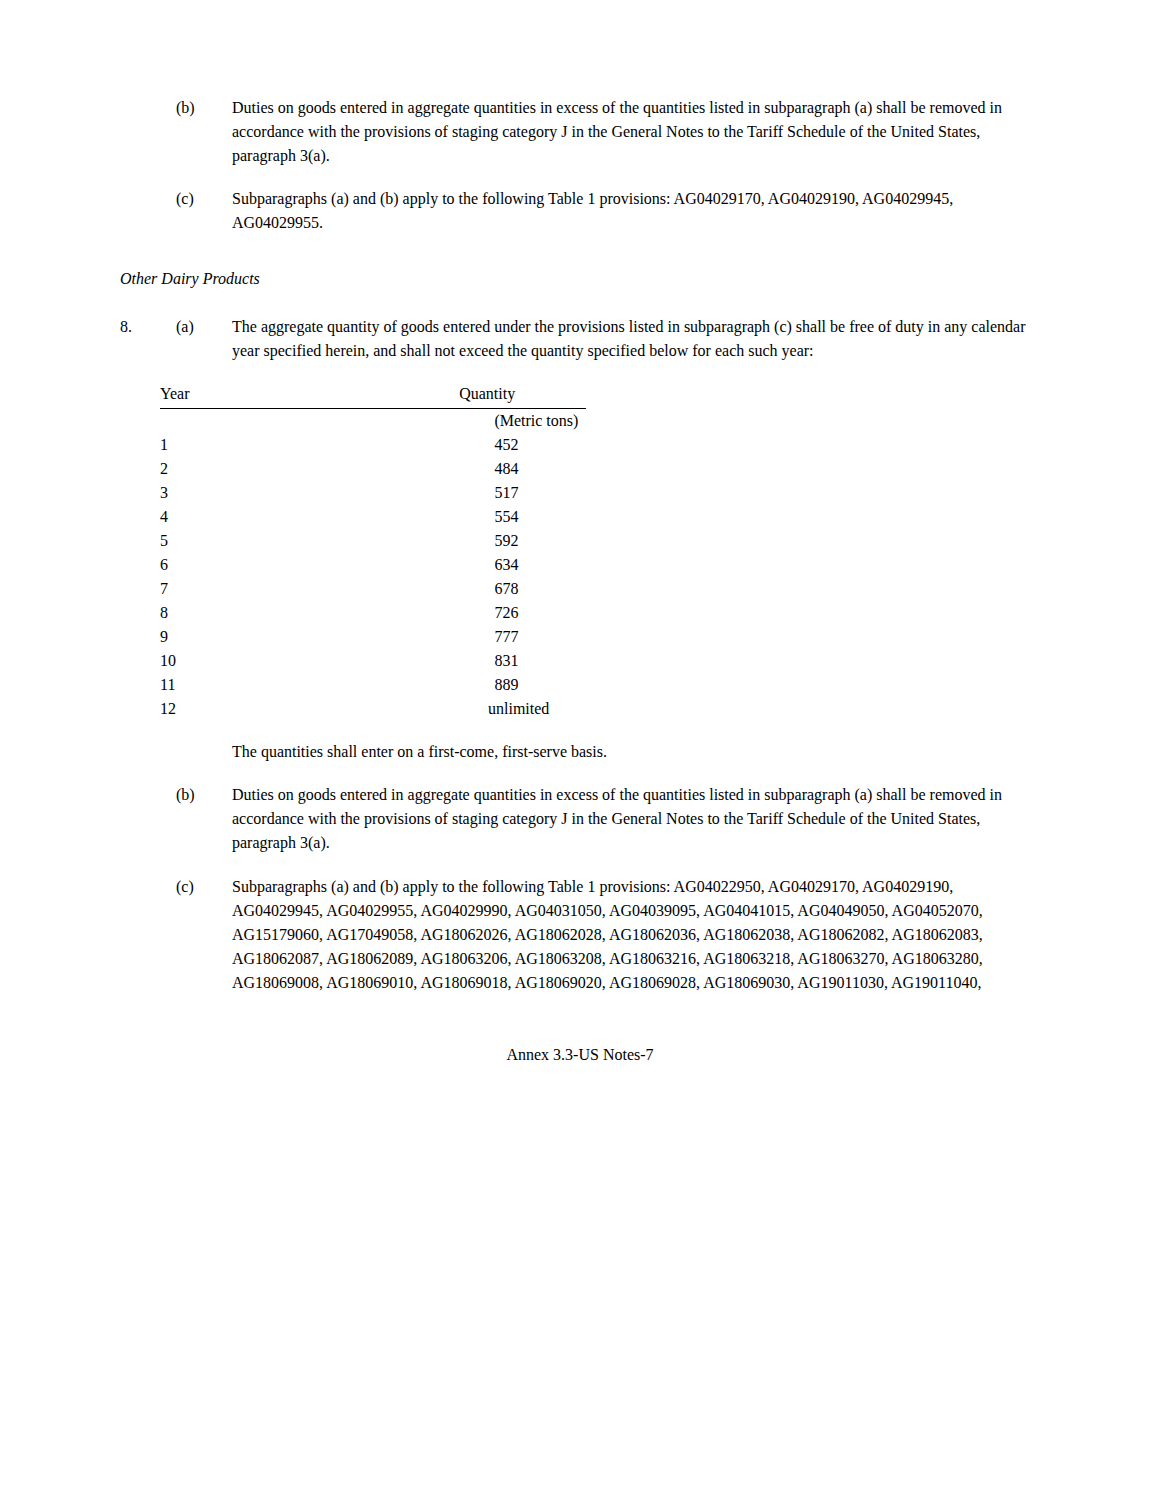(b)
Duties on goods entered in aggregate quantities in excess of the quantities listed in subparagraph (a) shall be removed in accordance with the provisions of staging category J in the General Notes to the Tariff Schedule of the United States, paragraph 3(a).
(c)
Subparagraphs (a) and (b) apply to the following Table 1 provisions: AG04029170, AG04029190, AG04029945, AG04029955.
Other Dairy Products
8.
(a)
The aggregate quantity of goods entered under the provisions listed in subparagraph (c) shall be free of duty in any calendar year specified herein, and shall not exceed the quantity specified below for each such year:
| Year | Quantity |
| --- | --- |
| | (Metric tons) |
| 1 | 452 |
| 2 | 484 |
| 3 | 517 |
| 4 | 554 |
| 5 | 592 |
| 6 | 634 |
| 7 | 678 |
| 8 | 726 |
| 9 | 777 |
| 10 | 831 |
| 11 | 889 |
| 12 | unlimited |
The quantities shall enter on a first-come, first-serve basis.
(b)
Duties on goods entered in aggregate quantities in excess of the quantities listed in subparagraph (a) shall be removed in accordance with the provisions of staging category J in the General Notes to the Tariff Schedule of the United States, paragraph 3(a).
(c)
Subparagraphs (a) and (b) apply to the following Table 1 provisions: AG04022950, AG04029170, AG04029190, AG04029945, AG04029955, AG04029990, AG04031050, AG04039095, AG04041015, AG04049050, AG04052070, AG15179060, AG17049058, AG18062026, AG18062028, AG18062036, AG18062038, AG18062082, AG18062083, AG18062087, AG18062089, AG18063206, AG18063208, AG18063216, AG18063218, AG18063270, AG18063280, AG18069008, AG18069010, AG18069018, AG18069020, AG18069028, AG18069030, AG19011030, AG19011040,
Annex 3.3-US Notes-7